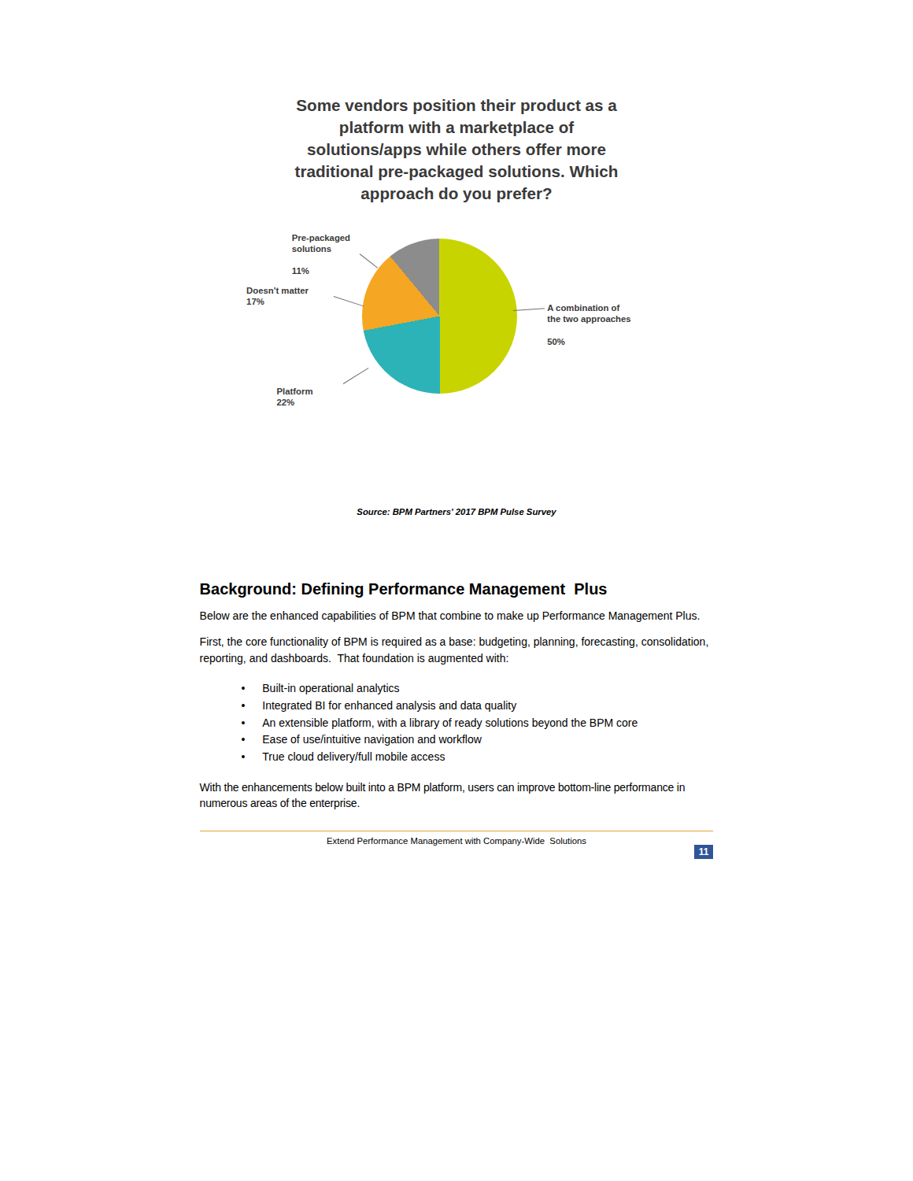Some vendors position their product as a platform with a marketplace of solutions/apps while others offer more traditional pre-packaged solutions. Which approach do you prefer?
Pre-packaged
solutions
11%
Doesn't matter
17%
Platform
22%
A combination of
the two approaches
50%
Source: BPM Partners' 2017 BPM Pulse Survey
Background: Defining Performance Management Plus
Below are the enhanced capabilities of BPM that combine to make up Performance Management Plus.
First, the core functionality of BPM is required as a base: budgeting, planning, forecasting, consolidation, reporting, and dashboards. That foundation is augmented with:
Built-in operational analytics
Integrated BI for enhanced analysis and data quality
An extensible platform, with a library of ready solutions beyond the BPM core
Ease of use/intuitive navigation and workflow
True cloud delivery/full mobile access
With the enhancements below built into a BPM platform, users can improve bottom-line performance in numerous areas of the enterprise.
Extend Performance Management with Company-Wide Solutions
11